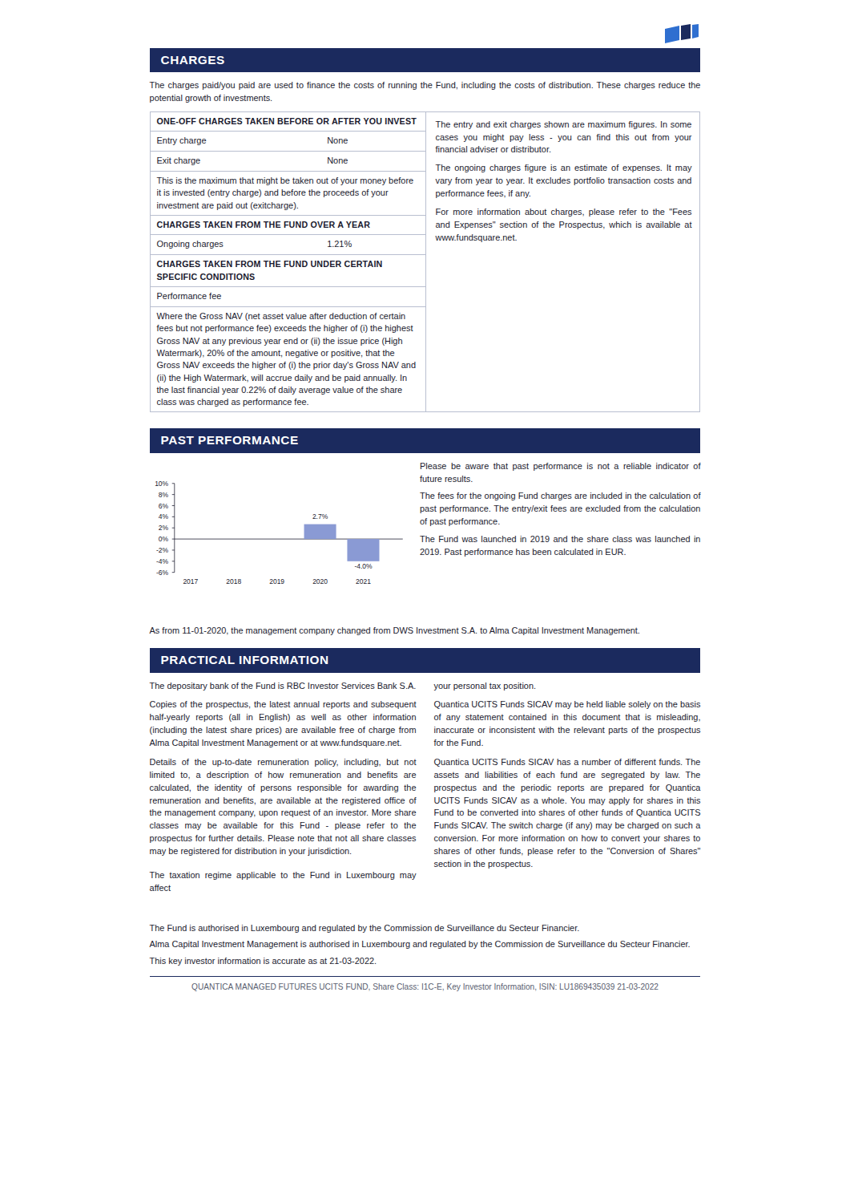CHARGES
The charges paid/you paid are used to finance the costs of running the Fund, including the costs of distribution. These charges reduce the potential growth of investments.
| ONE-OFF CHARGES TAKEN BEFORE OR AFTER YOU INVEST |
| --- |
| Entry charge | None |
| Exit charge | None |
| This is the maximum that might be taken out of your money before it is invested (entry charge) and before the proceeds of your investment are paid out (exitcharge). |
| CHARGES TAKEN FROM THE FUND OVER A YEAR |
| Ongoing charges | 1.21% |
| CHARGES TAKEN FROM THE FUND UNDER CERTAIN SPECIFIC CONDITIONS |
| Performance fee |
| Where the Gross NAV (net asset value after deduction of certain fees but not performance fee) exceeds the higher of (i) the highest Gross NAV at any previous year end or (ii) the issue price (High Watermark), 20% of the amount, negative or positive, that the Gross NAV exceeds the higher of (i) the prior day's Gross NAV and (ii) the High Watermark, will accrue daily and be paid annually. In the last financial year 0.22% of daily average value of the share class was charged as performance fee. |
The entry and exit charges shown are maximum figures. In some cases you might pay less - you can find this out from your financial adviser or distributor.
The ongoing charges figure is an estimate of expenses. It may vary from year to year. It excludes portfolio transaction costs and performance fees, if any.
For more information about charges, please refer to the "Fees and Expenses" section of the Prospectus, which is available at www.fundsquare.net.
PAST PERFORMANCE
10% 8% 6% 4% 2% 0% -2% -4% -6% 2.7% -4.0% 2017 2018 2019 2020 2021
Please be aware that past performance is not a reliable indicator of future results.
The fees for the ongoing Fund charges are included in the calculation of past performance. The entry/exit fees are excluded from the calculation of past performance.
The Fund was launched in 2019 and the share class was launched in 2019. Past performance has been calculated in EUR.
As from 11-01-2020, the management company changed from DWS Investment S.A. to Alma Capital Investment Management.
PRACTICAL INFORMATION
The depositary bank of the Fund is RBC Investor Services Bank S.A.
Copies of the prospectus, the latest annual reports and subsequent half-yearly reports (all in English) as well as other information (including the latest share prices) are available free of charge from Alma Capital Investment Management or at www.fundsquare.net.
Details of the up-to-date remuneration policy, including, but not limited to, a description of how remuneration and benefits are calculated, the identity of persons responsible for awarding the remuneration and benefits, are available at the registered office of the management company, upon request of an investor. More share classes may be available for this Fund - please refer to the prospectus for further details. Please note that not all share classes may be registered for distribution in your jurisdiction.
The taxation regime applicable to the Fund in Luxembourg may affect
your personal tax position.
Quantica UCITS Funds SICAV may be held liable solely on the basis of any statement contained in this document that is misleading, inaccurate or inconsistent with the relevant parts of the prospectus for the Fund.
Quantica UCITS Funds SICAV has a number of different funds. The assets and liabilities of each fund are segregated by law. The prospectus and the periodic reports are prepared for Quantica UCITS Funds SICAV as a whole. You may apply for shares in this Fund to be converted into shares of other funds of Quantica UCITS Funds SICAV. The switch charge (if any) may be charged on such a conversion. For more information on how to convert your shares to shares of other funds, please refer to the "Conversion of Shares" section in the prospectus.
The Fund is authorised in Luxembourg and regulated by the Commission de Surveillance du Secteur Financier.
Alma Capital Investment Management is authorised in Luxembourg and regulated by the Commission de Surveillance du Secteur Financier.
This key investor information is accurate as at 21-03-2022.
QUANTICA MANAGED FUTURES UCITS FUND, Share Class: I1C-E, Key Investor Information, ISIN: LU1869435039 21-03-2022